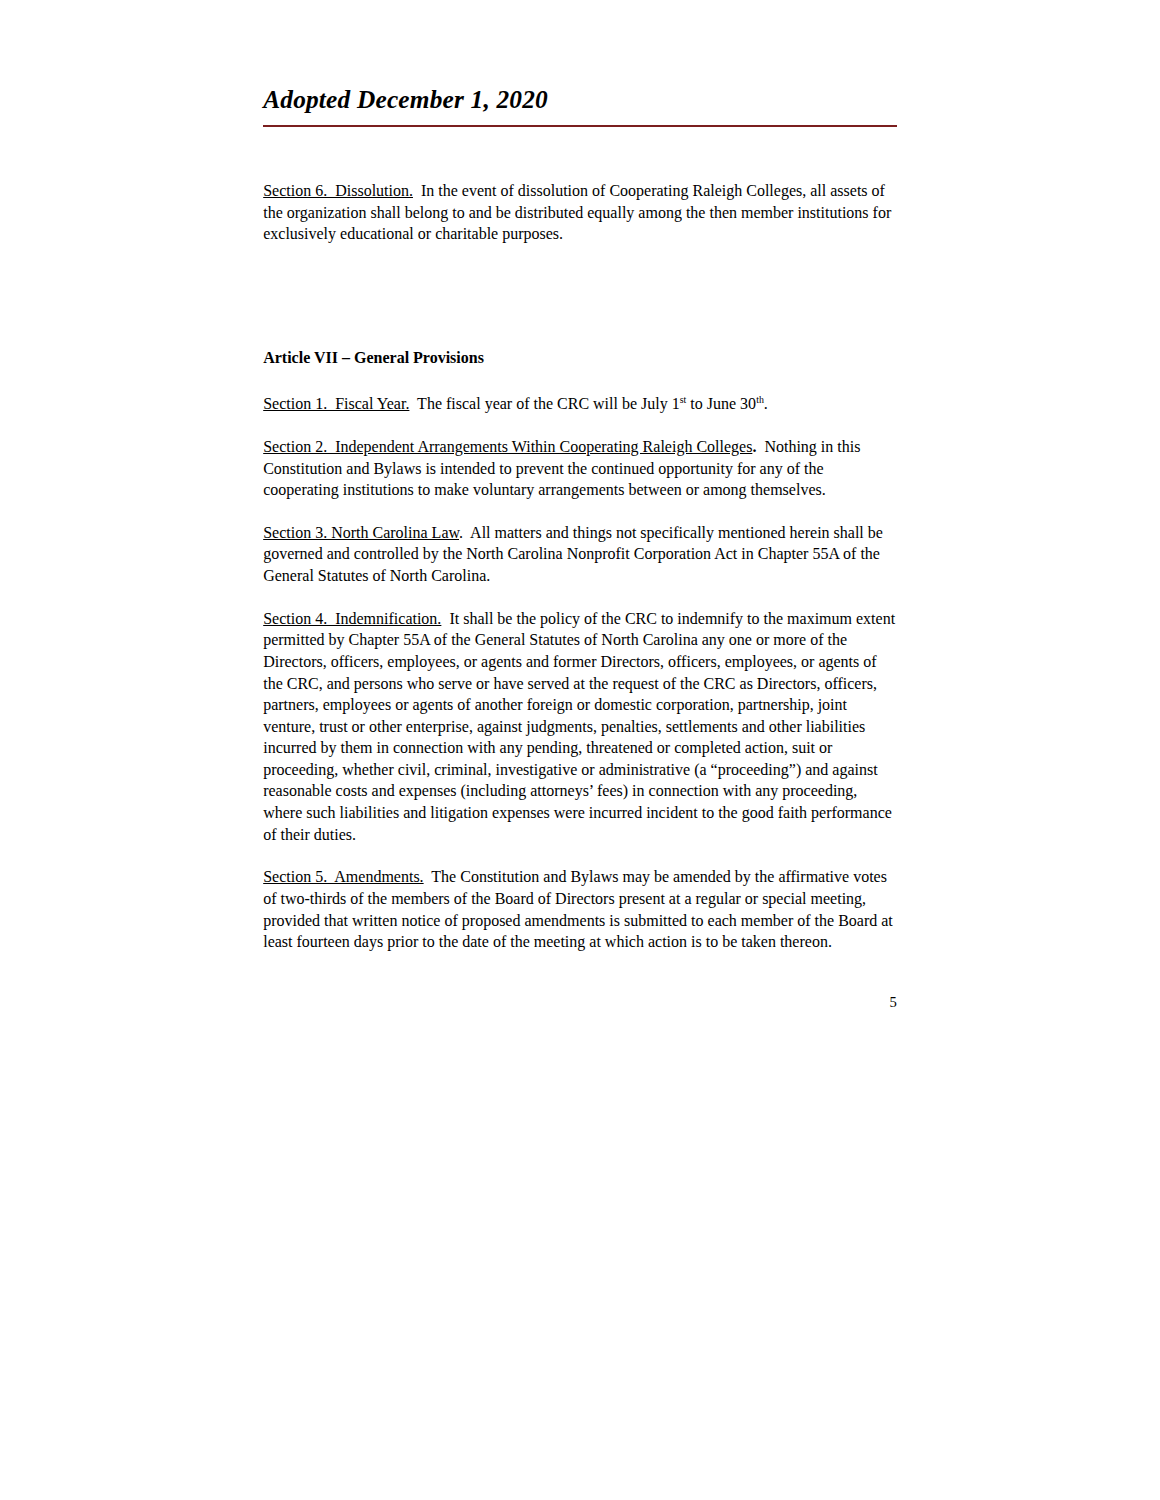Adopted December 1, 2020
Section 6. Dissolution. In the event of dissolution of Cooperating Raleigh Colleges, all assets of the organization shall belong to and be distributed equally among the then member institutions for exclusively educational or charitable purposes.
Article VII – General Provisions
Section 1. Fiscal Year. The fiscal year of the CRC will be July 1st to June 30th.
Section 2. Independent Arrangements Within Cooperating Raleigh Colleges. Nothing in this Constitution and Bylaws is intended to prevent the continued opportunity for any of the cooperating institutions to make voluntary arrangements between or among themselves.
Section 3. North Carolina Law. All matters and things not specifically mentioned herein shall be governed and controlled by the North Carolina Nonprofit Corporation Act in Chapter 55A of the General Statutes of North Carolina.
Section 4. Indemnification. It shall be the policy of the CRC to indemnify to the maximum extent permitted by Chapter 55A of the General Statutes of North Carolina any one or more of the Directors, officers, employees, or agents and former Directors, officers, employees, or agents of the CRC, and persons who serve or have served at the request of the CRC as Directors, officers, partners, employees or agents of another foreign or domestic corporation, partnership, joint venture, trust or other enterprise, against judgments, penalties, settlements and other liabilities incurred by them in connection with any pending, threatened or completed action, suit or proceeding, whether civil, criminal, investigative or administrative (a “proceeding”) and against reasonable costs and expenses (including attorneys’ fees) in connection with any proceeding, where such liabilities and litigation expenses were incurred incident to the good faith performance of their duties.
Section 5. Amendments. The Constitution and Bylaws may be amended by the affirmative votes of two-thirds of the members of the Board of Directors present at a regular or special meeting, provided that written notice of proposed amendments is submitted to each member of the Board at least fourteen days prior to the date of the meeting at which action is to be taken thereon.
5